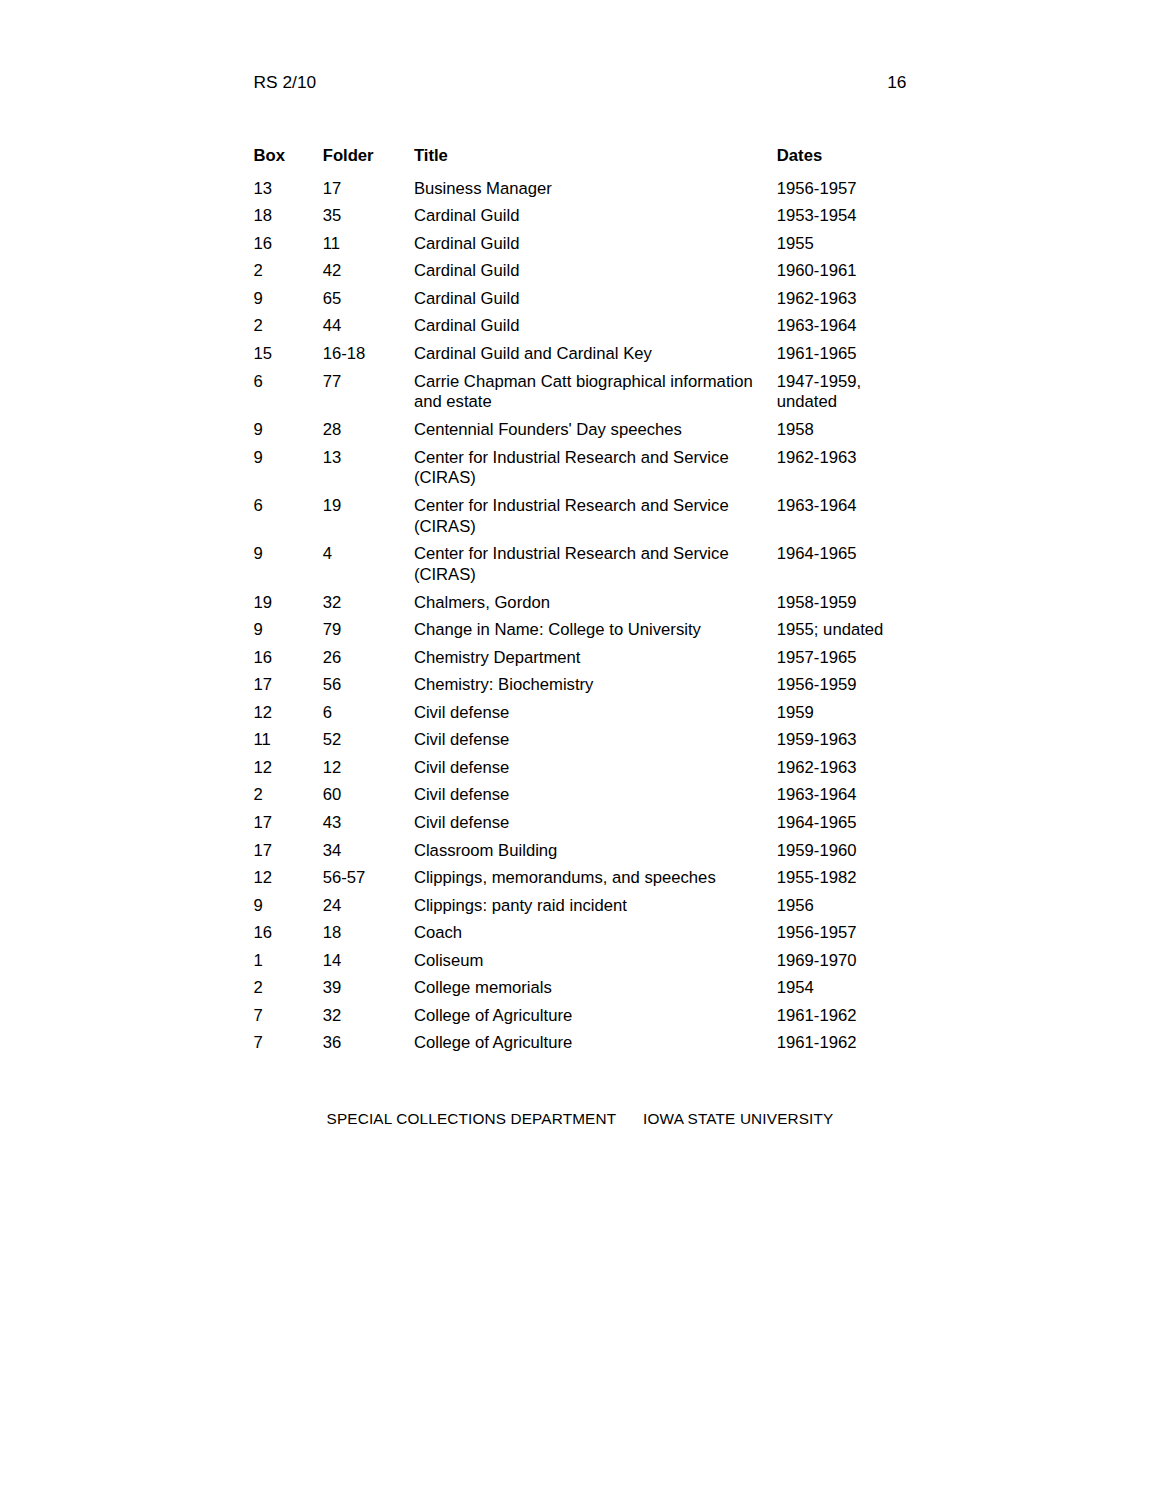RS 2/10 16
| Box | Folder | Title | Dates |
| --- | --- | --- | --- |
| 13 | 17 | Business Manager | 1956-1957 |
| 18 | 35 | Cardinal Guild | 1953-1954 |
| 16 | 11 | Cardinal Guild | 1955 |
| 2 | 42 | Cardinal Guild | 1960-1961 |
| 9 | 65 | Cardinal Guild | 1962-1963 |
| 2 | 44 | Cardinal Guild | 1963-1964 |
| 15 | 16-18 | Cardinal Guild and Cardinal Key | 1961-1965 |
| 6 | 77 | Carrie Chapman Catt biographical information and estate | 1947-1959, undated |
| 9 | 28 | Centennial Founders' Day speeches | 1958 |
| 9 | 13 | Center for Industrial Research and Service (CIRAS) | 1962-1963 |
| 6 | 19 | Center for Industrial Research and Service (CIRAS) | 1963-1964 |
| 9 | 4 | Center for Industrial Research and Service (CIRAS) | 1964-1965 |
| 19 | 32 | Chalmers, Gordon | 1958-1959 |
| 9 | 79 | Change in Name: College to University | 1955; undated |
| 16 | 26 | Chemistry Department | 1957-1965 |
| 17 | 56 | Chemistry: Biochemistry | 1956-1959 |
| 12 | 6 | Civil defense | 1959 |
| 11 | 52 | Civil defense | 1959-1963 |
| 12 | 12 | Civil defense | 1962-1963 |
| 2 | 60 | Civil defense | 1963-1964 |
| 17 | 43 | Civil defense | 1964-1965 |
| 17 | 34 | Classroom Building | 1959-1960 |
| 12 | 56-57 | Clippings, memorandums, and speeches | 1955-1982 |
| 9 | 24 | Clippings: panty raid incident | 1956 |
| 16 | 18 | Coach | 1956-1957 |
| 1 | 14 | Coliseum | 1969-1970 |
| 2 | 39 | College memorials | 1954 |
| 7 | 32 | College of Agriculture | 1961-1962 |
| 7 | 36 | College of Agriculture | 1961-1962 |
SPECIAL COLLECTIONS DEPARTMENT IOWA STATE UNIVERSITY